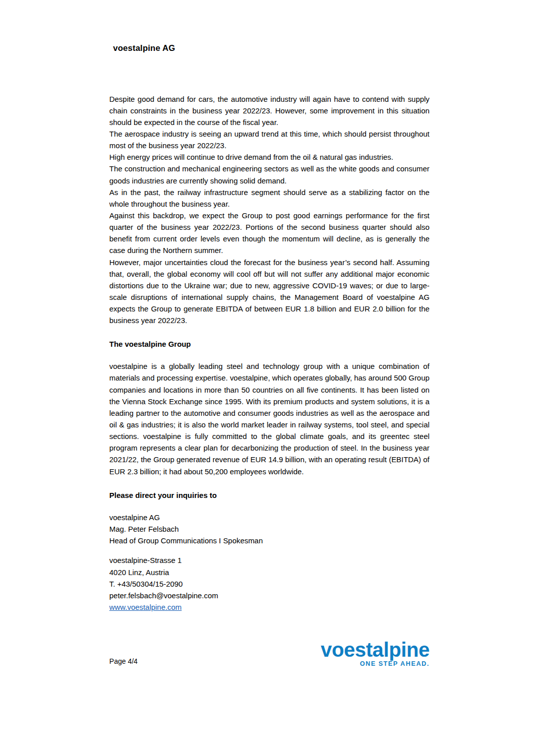voestalpine AG
Despite good demand for cars, the automotive industry will again have to contend with supply chain constraints in the business year 2022/23. However, some improvement in this situation should be expected in the course of the fiscal year.
The aerospace industry is seeing an upward trend at this time, which should persist throughout most of the business year 2022/23.
High energy prices will continue to drive demand from the oil & natural gas industries.
The construction and mechanical engineering sectors as well as the white goods and consumer goods industries are currently showing solid demand.
As in the past, the railway infrastructure segment should serve as a stabilizing factor on the whole throughout the business year.
Against this backdrop, we expect the Group to post good earnings performance for the first quarter of the business year 2022/23. Portions of the second business quarter should also benefit from current order levels even though the momentum will decline, as is generally the case during the Northern summer.
However, major uncertainties cloud the forecast for the business year’s second half. Assuming that, overall, the global economy will cool off but will not suffer any additional major economic distortions due to the Ukraine war; due to new, aggressive COVID-19 waves; or due to large-scale disruptions of international supply chains, the Management Board of voestalpine AG expects the Group to generate EBITDA of between EUR 1.8 billion and EUR 2.0 billion for the business year 2022/23.
The voestalpine Group
voestalpine is a globally leading steel and technology group with a unique combination of materials and processing expertise. voestalpine, which operates globally, has around 500 Group companies and locations in more than 50 countries on all five continents. It has been listed on the Vienna Stock Exchange since 1995. With its premium products and system solutions, it is a leading partner to the automotive and consumer goods industries as well as the aerospace and oil & gas industries; it is also the world market leader in railway systems, tool steel, and special sections. voestalpine is fully committed to the global climate goals, and its greentec steel program represents a clear plan for decarbonizing the production of steel. In the business year 2021/22, the Group generated revenue of EUR 14.9 billion, with an operating result (EBITDA) of EUR 2.3 billion; it had about 50,200 employees worldwide.
Please direct your inquiries to
voestalpine AG
Mag. Peter Felsbach
Head of Group Communications I Spokesman
voestalpine-Strasse 1
4020 Linz, Austria
T. +43/50304/15-2090
peter.felsbach@voestalpine.com
www.voestalpine.com
Page 4/4
voestalpine ONE STEP AHEAD.